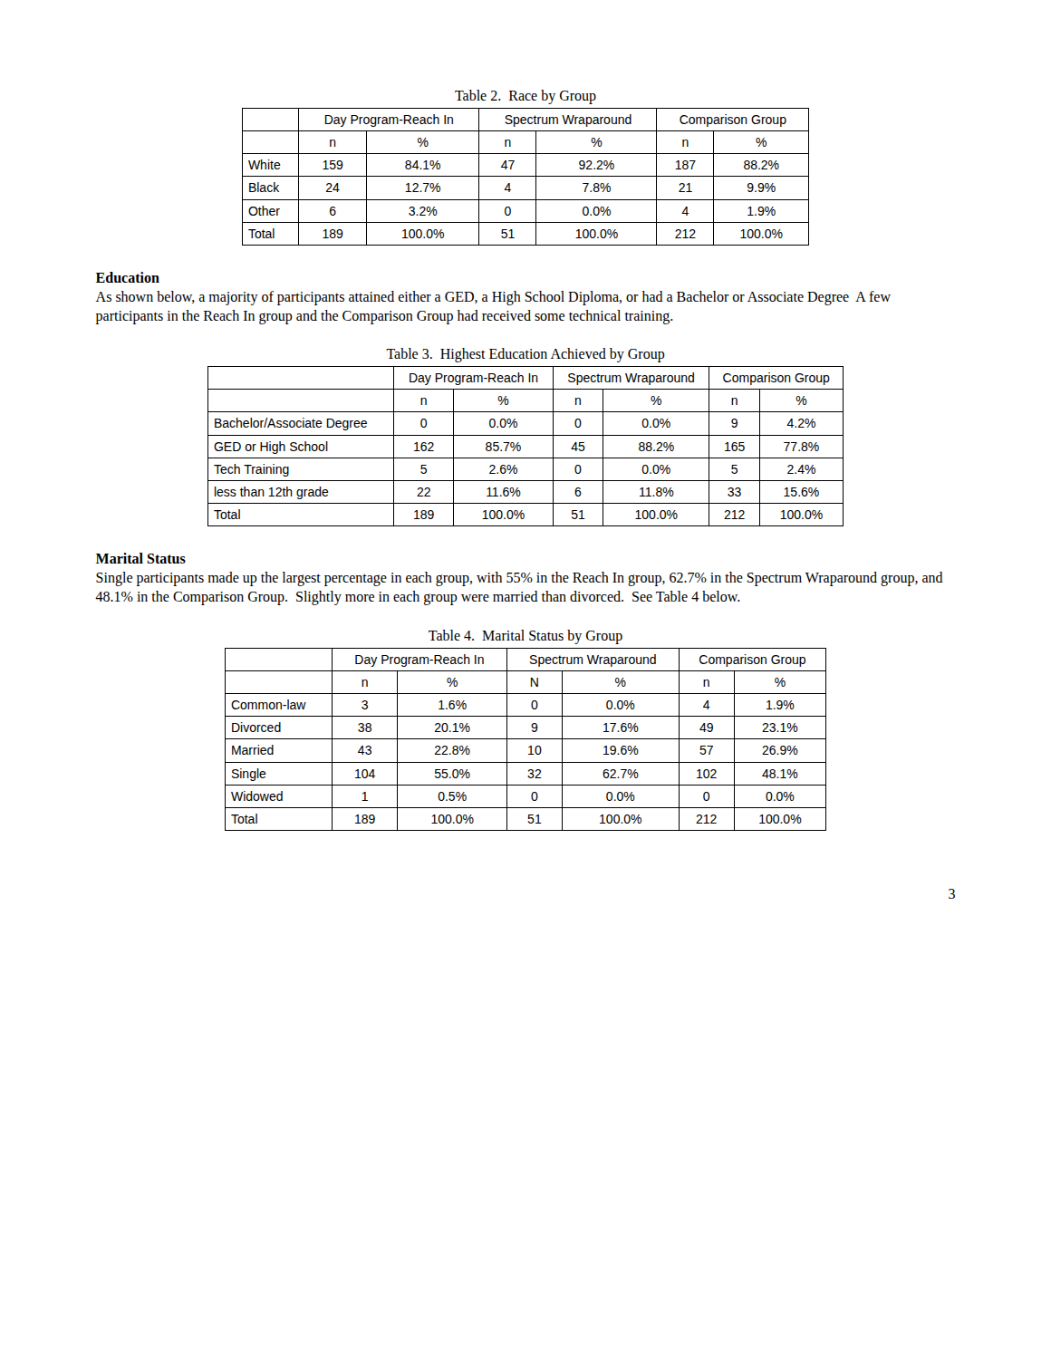Table 2. Race by Group
| | Day Program-Reach In | Spectrum Wraparound | Comparison Group |
| --- | --- | --- | --- |
| | n | % | n | % | n | % |
| White | 159 | 84.1% | 47 | 92.2% | 187 | 88.2% |
| Black | 24 | 12.7% | 4 | 7.8% | 21 | 9.9% |
| Other | 6 | 3.2% | 0 | 0.0% | 4 | 1.9% |
| Total | 189 | 100.0% | 51 | 100.0% | 212 | 100.0% |
Education
As shown below, a majority of participants attained either a GED, a High School Diploma, or had a Bachelor or Associate Degree A few participants in the Reach In group and the Comparison Group had received some technical training.
Table 3. Highest Education Achieved by Group
| | Day Program-Reach In | Spectrum Wraparound | Comparison Group |
| --- | --- | --- | --- |
| | n | % | n | % | n | % |
| Bachelor/Associate Degree | 0 | 0.0% | 0 | 0.0% | 9 | 4.2% |
| GED or High School | 162 | 85.7% | 45 | 88.2% | 165 | 77.8% |
| Tech Training | 5 | 2.6% | 0 | 0.0% | 5 | 2.4% |
| less than 12th grade | 22 | 11.6% | 6 | 11.8% | 33 | 15.6% |
| Total | 189 | 100.0% | 51 | 100.0% | 212 | 100.0% |
Marital Status
Single participants made up the largest percentage in each group, with 55% in the Reach In group, 62.7% in the Spectrum Wraparound group, and 48.1% in the Comparison Group. Slightly more in each group were married than divorced. See Table 4 below.
Table 4. Marital Status by Group
| | Day Program-Reach In | Spectrum Wraparound | Comparison Group |
| --- | --- | --- | --- |
| | n | % | N | % | n | % |
| Common-law | 3 | 1.6% | 0 | 0.0% | 4 | 1.9% |
| Divorced | 38 | 20.1% | 9 | 17.6% | 49 | 23.1% |
| Married | 43 | 22.8% | 10 | 19.6% | 57 | 26.9% |
| Single | 104 | 55.0% | 32 | 62.7% | 102 | 48.1% |
| Widowed | 1 | 0.5% | 0 | 0.0% | 0 | 0.0% |
| Total | 189 | 100.0% | 51 | 100.0% | 212 | 100.0% |
3